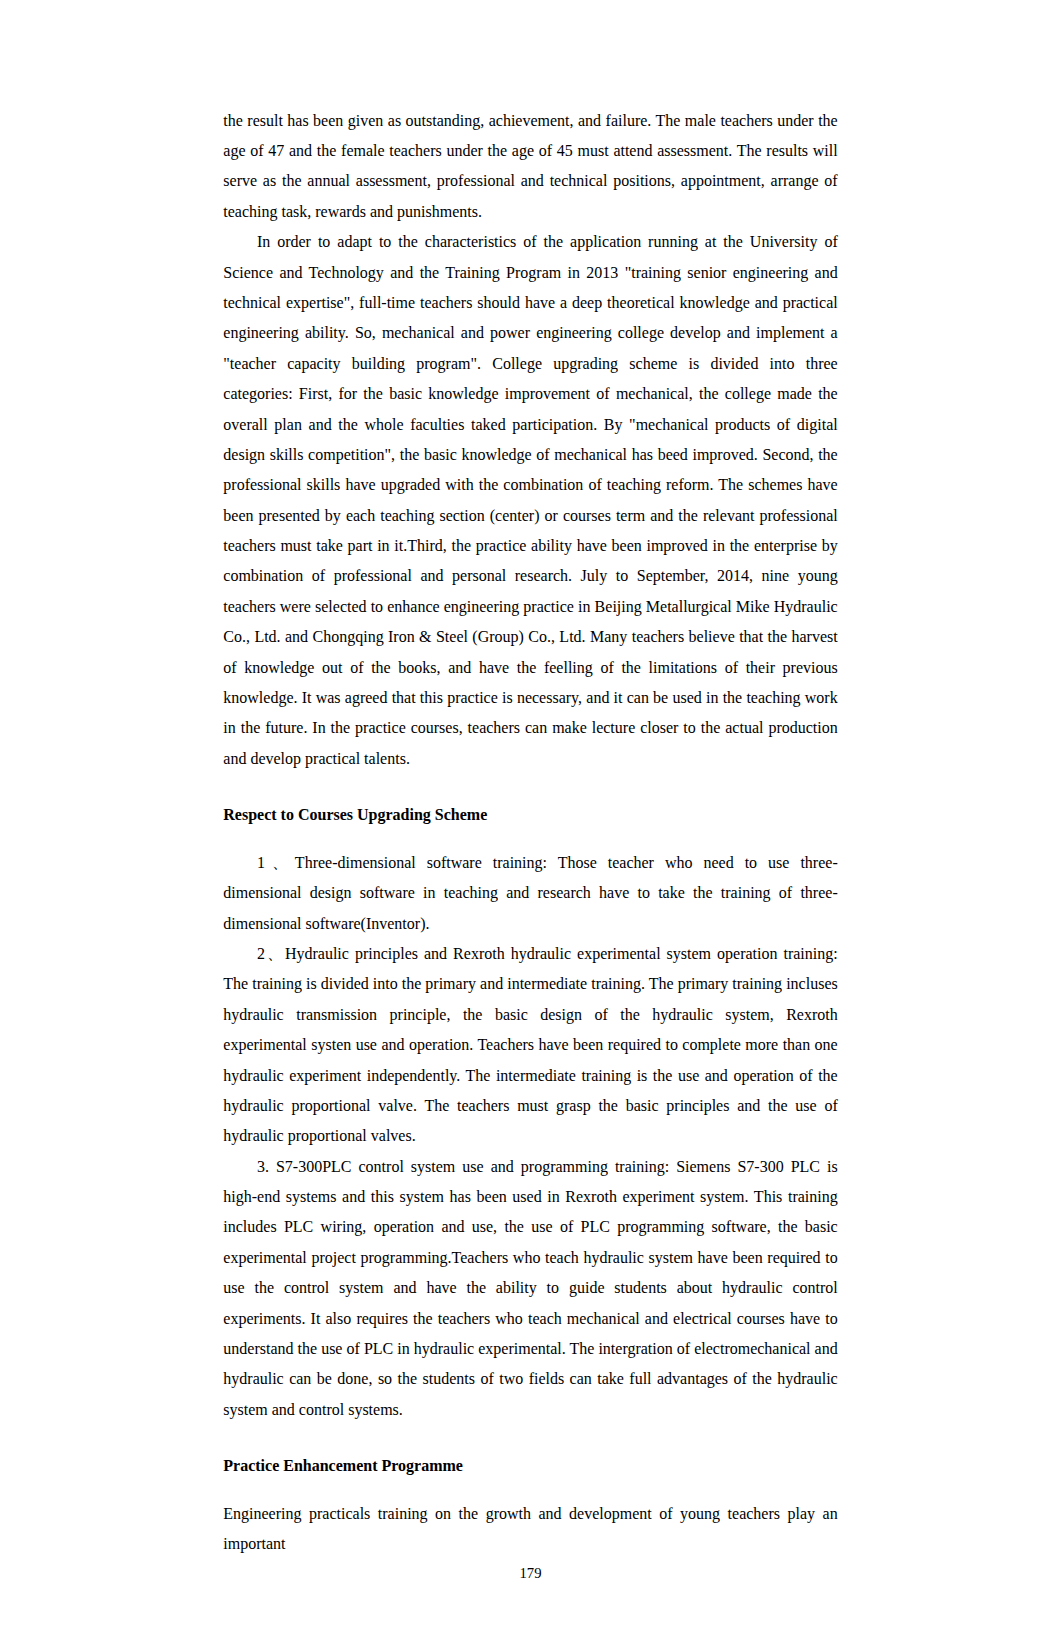the result has been given as outstanding, achievement, and failure. The male teachers under the age of 47 and the female teachers under the age of 45 must attend assessment. The results will serve as the annual assessment, professional and technical positions, appointment, arrange of teaching task, rewards and punishments.
In order to adapt to the characteristics of the application running at the University of Science and Technology and the Training Program in 2013 "training senior engineering and technical expertise", full-time teachers should have a deep theoretical knowledge and practical engineering ability. So, mechanical and power engineering college develop and implement a "teacher capacity building program". College upgrading scheme is divided into three categories: First, for the basic knowledge improvement of mechanical, the college made the overall plan and the whole faculties taked participation. By "mechanical products of digital design skills competition", the basic knowledge of mechanical has beed improved. Second, the professional skills have upgraded with the combination of teaching reform. The schemes have been presented by each teaching section (center) or courses term and the relevant professional teachers must take part in it.Third, the practice ability have been improved in the enterprise by combination of professional and personal research. July to September, 2014, nine young teachers were selected to enhance engineering practice in Beijing Metallurgical Mike Hydraulic Co., Ltd. and Chongqing Iron & Steel (Group) Co., Ltd. Many teachers believe that the harvest of knowledge out of the books, and have the feelling of the limitations of their previous knowledge. It was agreed that this practice is necessary, and it can be used in the teaching work in the future. In the practice courses, teachers can make lecture closer to the actual production and develop practical talents.
Respect to Courses Upgrading Scheme
1、Three-dimensional software training: Those teacher who need to use three-dimensional design software in teaching and research have to take the training of three-dimensional software(Inventor).
2、Hydraulic principles and Rexroth hydraulic experimental system operation training: The training is divided into the primary and intermediate training. The primary training incluses hydraulic transmission principle, the basic design of the hydraulic system, Rexroth experimental systen use and operation. Teachers have been required to complete more than one hydraulic experiment independently. The intermediate training is the use and operation of the hydraulic proportional valve. The teachers must grasp the basic principles and the use of hydraulic proportional valves.
3. S7-300PLC control system use and programming training: Siemens S7-300 PLC is high-end systems and this system has been used in Rexroth experiment system. This training includes PLC wiring, operation and use, the use of PLC programming software, the basic experimental project programming.Teachers who teach hydraulic system have been required to use the control system and have the ability to guide students about hydraulic control experiments. It also requires the teachers who teach mechanical and electrical courses have to understand the use of PLC in hydraulic experimental. The intergration of electromechanical and hydraulic can be done, so the students of two fields can take full advantages of the hydraulic system and control systems.
Practice Enhancement Programme
Engineering practicals training on the growth and development of young teachers play an important
179